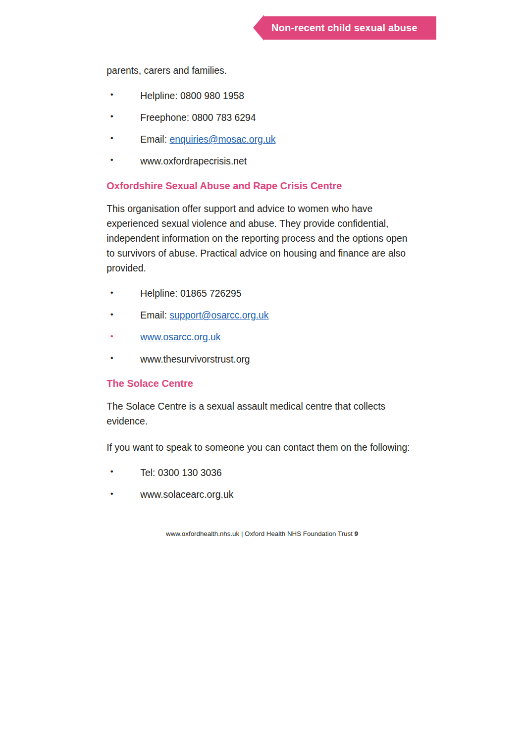Non-recent child sexual abuse
parents, carers and families.
Helpline: 0800 980 1958
Freephone: 0800 783 6294
Email: enquiries@mosac.org.uk
www.oxfordrapecrisis.net
Oxfordshire Sexual Abuse and Rape Crisis Centre
This organisation offer support and advice to women who have experienced sexual violence and abuse. They provide confidential, independent information on the reporting process and the options open to survivors of abuse. Practical advice on housing and finance are also provided.
Helpline: 01865 726295
Email: support@osarcc.org.uk
www.osarcc.org.uk
www.thesurvivorstrust.org
The Solace Centre
The Solace Centre is a sexual assault medical centre that collects evidence.
If you want to speak to someone you can contact them on the following:
Tel: 0300 130 3036
www.solacearc.org.uk
www.oxfordhealth.nhs.uk | Oxford Health NHS Foundation Trust 9